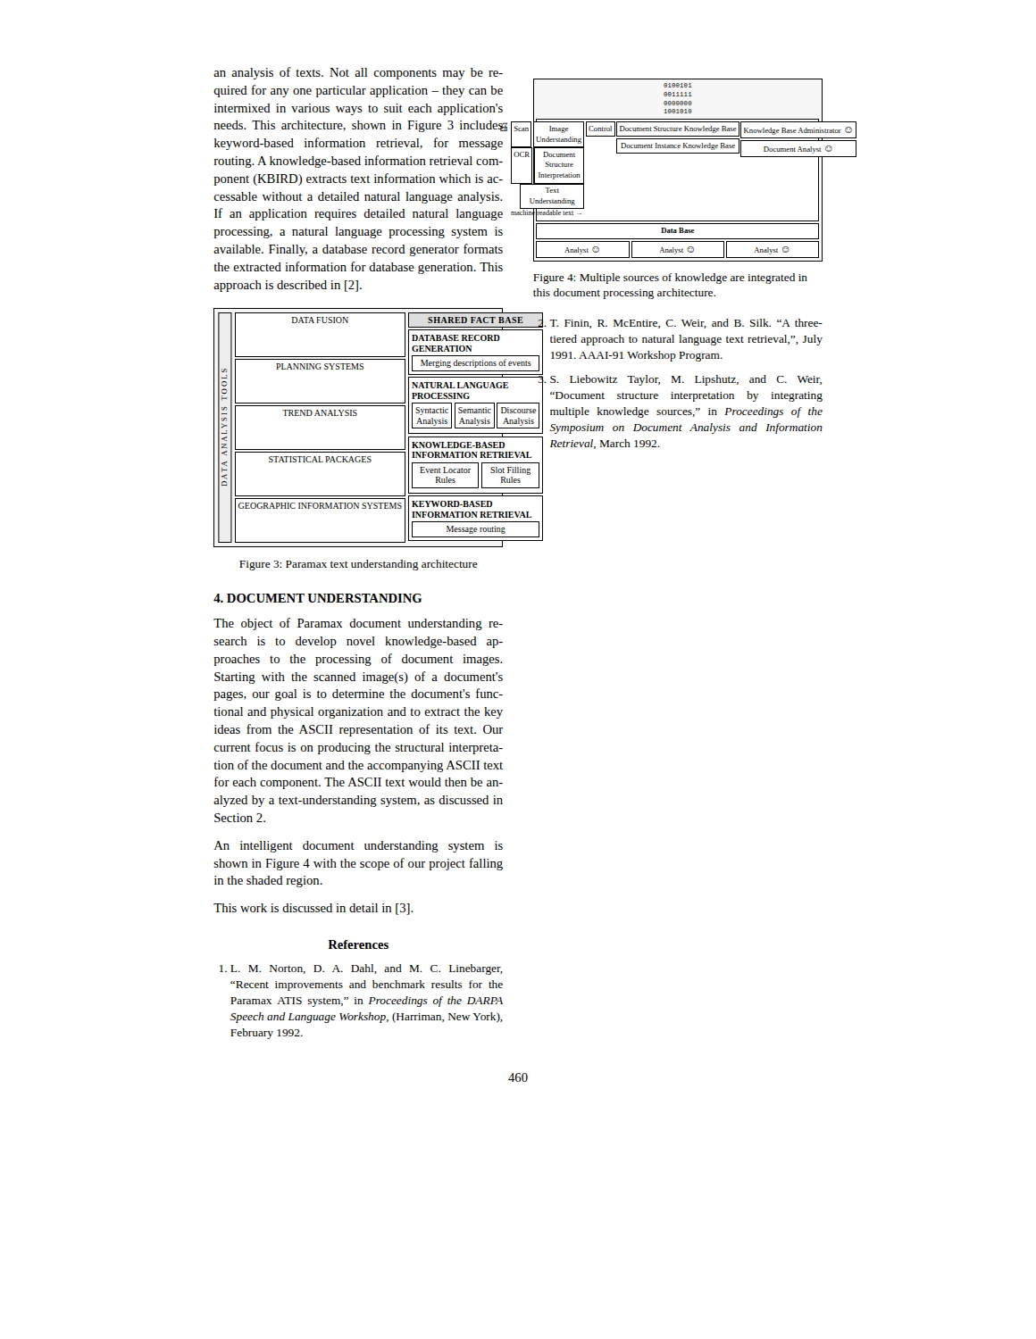an analysis of texts. Not all components may be required for any one particular application – they can be intermixed in various ways to suit each application's needs. This architecture, shown in Figure 3 includes keyword-based information retrieval, for message routing. A knowledge-based information retrieval component (KBIRD) extracts text information which is accessable without a detailed natural language analysis. If an application requires detailed natural language processing, a natural language processing system is available. Finally, a database record generator formats the extracted information for database generation. This approach is described in [2].
D A T A A N A L Y S I S T O O L S
DATA FUSION
PLANNING SYSTEMS
TREND ANALYSIS
STATISTICAL PACKAGES
GEOGRAPHIC INFORMATION SYSTEMS
SHARED FACT BASE
DATABASE RECORD GENERATION
Merging descriptions of events
NATURAL LANGUAGE PROCESSING
Syntactic Analysis
Semantic Analysis
Discourse Analysis
KNOWLEDGE-BASED INFORMATION RETRIEVAL
Event Locator Rules
Slot Filling Rules
KEYWORD-BASED INFORMATION RETRIEVAL
Message routing
Figure 3: Paramax text understanding architecture
4. DOCUMENT UNDERSTANDING
The object of Paramax document understanding research is to develop novel knowledge-based approaches to the processing of document images. Starting with the scanned image(s) of a document's pages, our goal is to determine the document's functional and physical organization and to extract the key ideas from the ASCII representation of its text. Our current focus is on producing the structural interpretation of the document and the accompanying ASCII text for each component. The ASCII text would then be analyzed by a text-understanding system, as discussed in Section 2.
An intelligent document understanding system is shown in Figure 4 with the scope of our project falling in the shaded region.
This work is discussed in detail in [3].
References
L. M. Norton, D. A. Dahl, and M. C. Linebarger, “Recent improvements and benchmark results for the Paramax ATIS system,” in Proceedings of the DARPA Speech and Language Workshop, (Harriman, New York), February 1992.
0100101
0011111
0000000
1001010
🖨
Scan
Image Understanding
OCR
Document Structure Interpretation
Text Understanding
machine readable text →
Control
Document Structure Knowledge Base
Document Instance Knowledge Base
Knowledge Base Administrator ☺
Document Analyst ☺
Data Base
Analyst ☺
Analyst ☺
Analyst ☺
Figure 4: Multiple sources of knowledge are integrated in this document processing architecture.
T. Finin, R. McEntire, C. Weir, and B. Silk. “A three-tiered approach to natural language text retrieval,”, July 1991. AAAI-91 Workshop Program.
S. Liebowitz Taylor, M. Lipshutz, and C. Weir, “Document structure interpretation by integrating multiple knowledge sources,” in Proceedings of the Symposium on Document Analysis and Information Retrieval, March 1992.
460